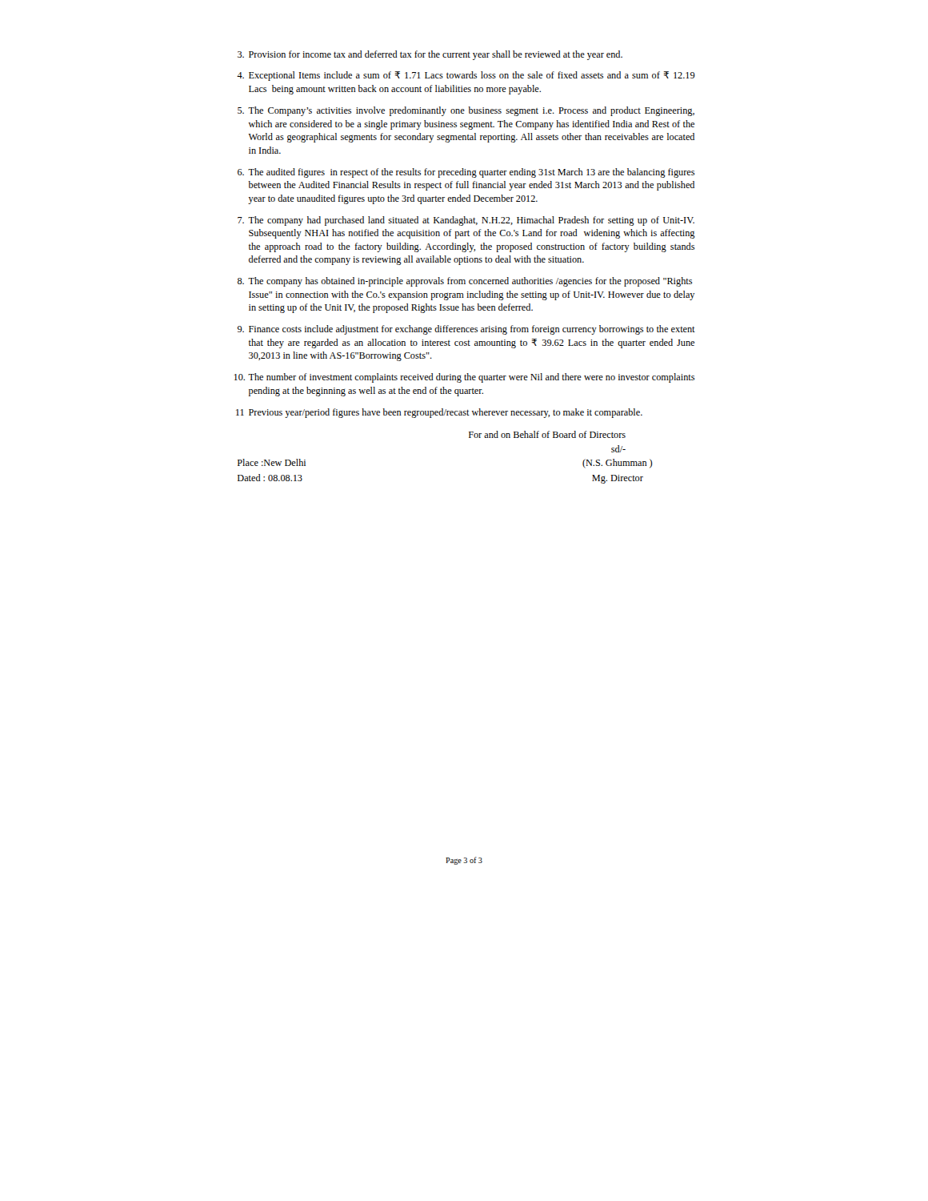3. Provision for income tax and deferred tax for the current year shall be reviewed at the year end.
4. Exceptional Items include a sum of ₹ 1.71 Lacs towards loss on the sale of fixed assets and a sum of ₹ 12.19 Lacs being amount written back on account of liabilities no more payable.
5. The Company’s activities involve predominantly one business segment i.e. Process and product Engineering, which are considered to be a single primary business segment. The Company has identified India and Rest of the World as geographical segments for secondary segmental reporting. All assets other than receivables are located in India.
6. The audited figures in respect of the results for preceding quarter ending 31st March 13 are the balancing figures between the Audited Financial Results in respect of full financial year ended 31st March 2013 and the published year to date unaudited figures upto the 3rd quarter ended December 2012.
7. The company had purchased land situated at Kandaghat, N.H.22, Himachal Pradesh for setting up of Unit-IV. Subsequently NHAI has notified the acquisition of part of the Co.'s Land for road widening which is affecting the approach road to the factory building. Accordingly, the proposed construction of factory building stands deferred and the company is reviewing all available options to deal with the situation.
8. The company has obtained in-principle approvals from concerned authorities /agencies for the proposed "Rights Issue" in connection with the Co.'s expansion program including the setting up of Unit-IV. However due to delay in setting up of the Unit IV, the proposed Rights Issue has been deferred.
9. Finance costs include adjustment for exchange differences arising from foreign currency borrowings to the extent that they are regarded as an allocation to interest cost amounting to ₹ 39.62 Lacs in the quarter ended June 30,2013 in line with AS-16"Borrowing Costs".
10. The number of investment complaints received during the quarter were Nil and there were no investor complaints pending at the beginning as well as at the end of the quarter.
11 Previous year/period figures have been regrouped/recast wherever necessary, to make it comparable.
For and on Behalf of Board of Directors
sd/-
Place :New Delhi
Dated : 08.08.13
(N.S. Ghumman )
Mg. Director
Page 3 of 3